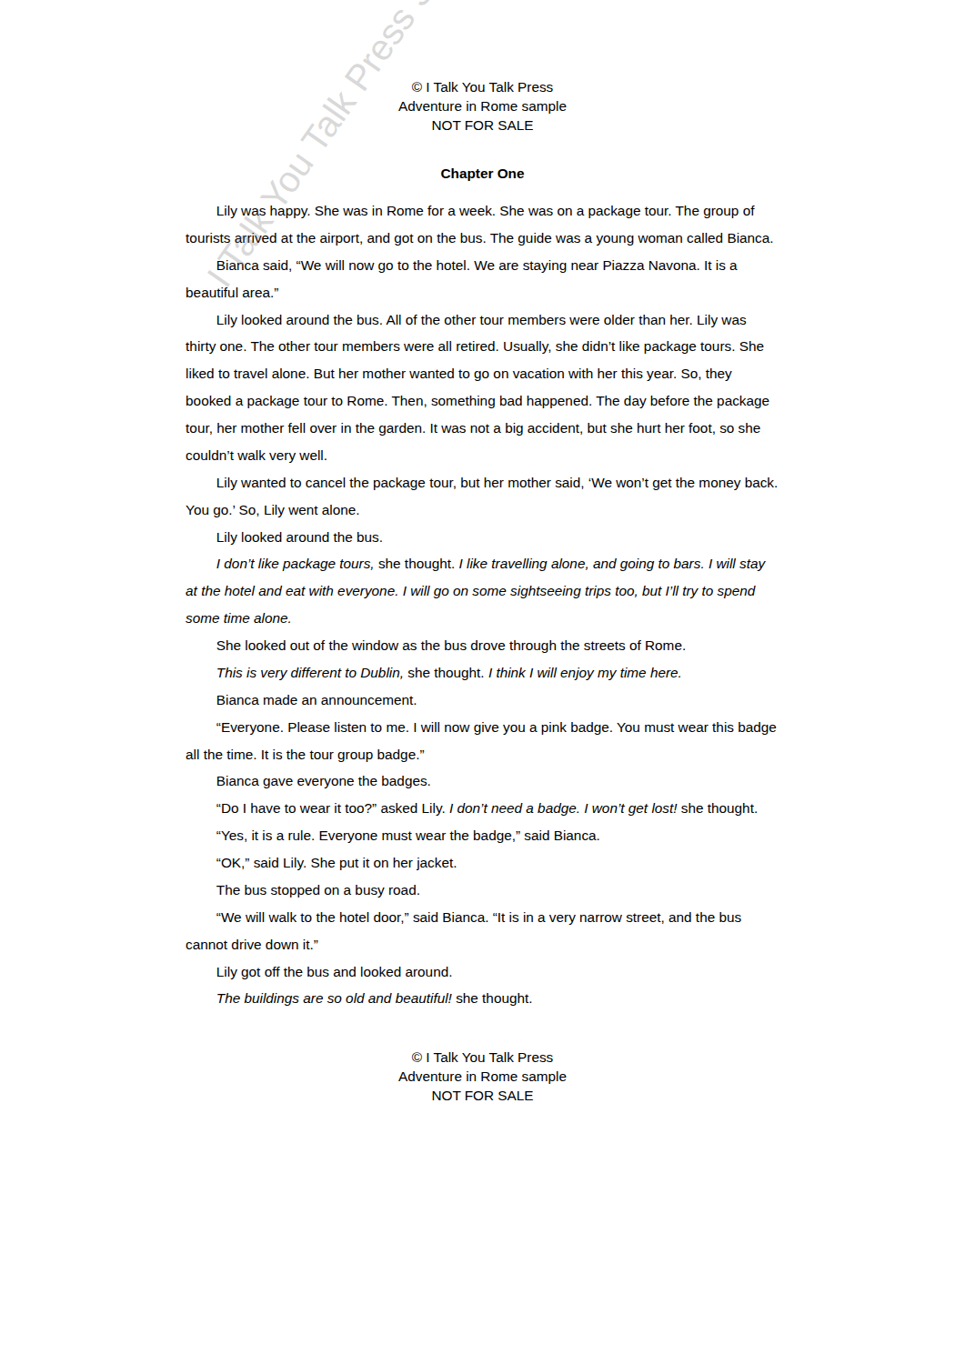I Talk You Talk Press Sample (Not For Sale)
© I Talk You Talk Press
Adventure in Rome sample
NOT FOR SALE
Chapter One
Lily was happy. She was in Rome for a week. She was on a package tour. The group of tourists arrived at the airport, and got on the bus. The guide was a young woman called Bianca.
Bianca said, “We will now go to the hotel. We are staying near Piazza Navona. It is a beautiful area.”
Lily looked around the bus. All of the other tour members were older than her. Lily was thirty one. The other tour members were all retired. Usually, she didn’t like package tours. She liked to travel alone. But her mother wanted to go on vacation with her this year. So, they booked a package tour to Rome. Then, something bad happened. The day before the package tour, her mother fell over in the garden. It was not a big accident, but she hurt her foot, so she couldn’t walk very well.
Lily wanted to cancel the package tour, but her mother said, ‘We won’t get the money back. You go.’ So, Lily went alone.
Lily looked around the bus.
I don’t like package tours, she thought. I like travelling alone, and going to bars. I will stay at the hotel and eat with everyone. I will go on some sightseeing trips too, but I’ll try to spend some time alone.
She looked out of the window as the bus drove through the streets of Rome.
This is very different to Dublin, she thought. I think I will enjoy my time here.
Bianca made an announcement.
“Everyone. Please listen to me. I will now give you a pink badge. You must wear this badge all the time. It is the tour group badge.”
Bianca gave everyone the badges.
“Do I have to wear it too?” asked Lily. I don’t need a badge. I won’t get lost! she thought.
“Yes, it is a rule. Everyone must wear the badge,” said Bianca.
“OK,” said Lily. She put it on her jacket.
The bus stopped on a busy road.
“We will walk to the hotel door,” said Bianca. “It is in a very narrow street, and the bus cannot drive down it.”
Lily got off the bus and looked around.
The buildings are so old and beautiful! she thought.
© I Talk You Talk Press
Adventure in Rome sample
NOT FOR SALE